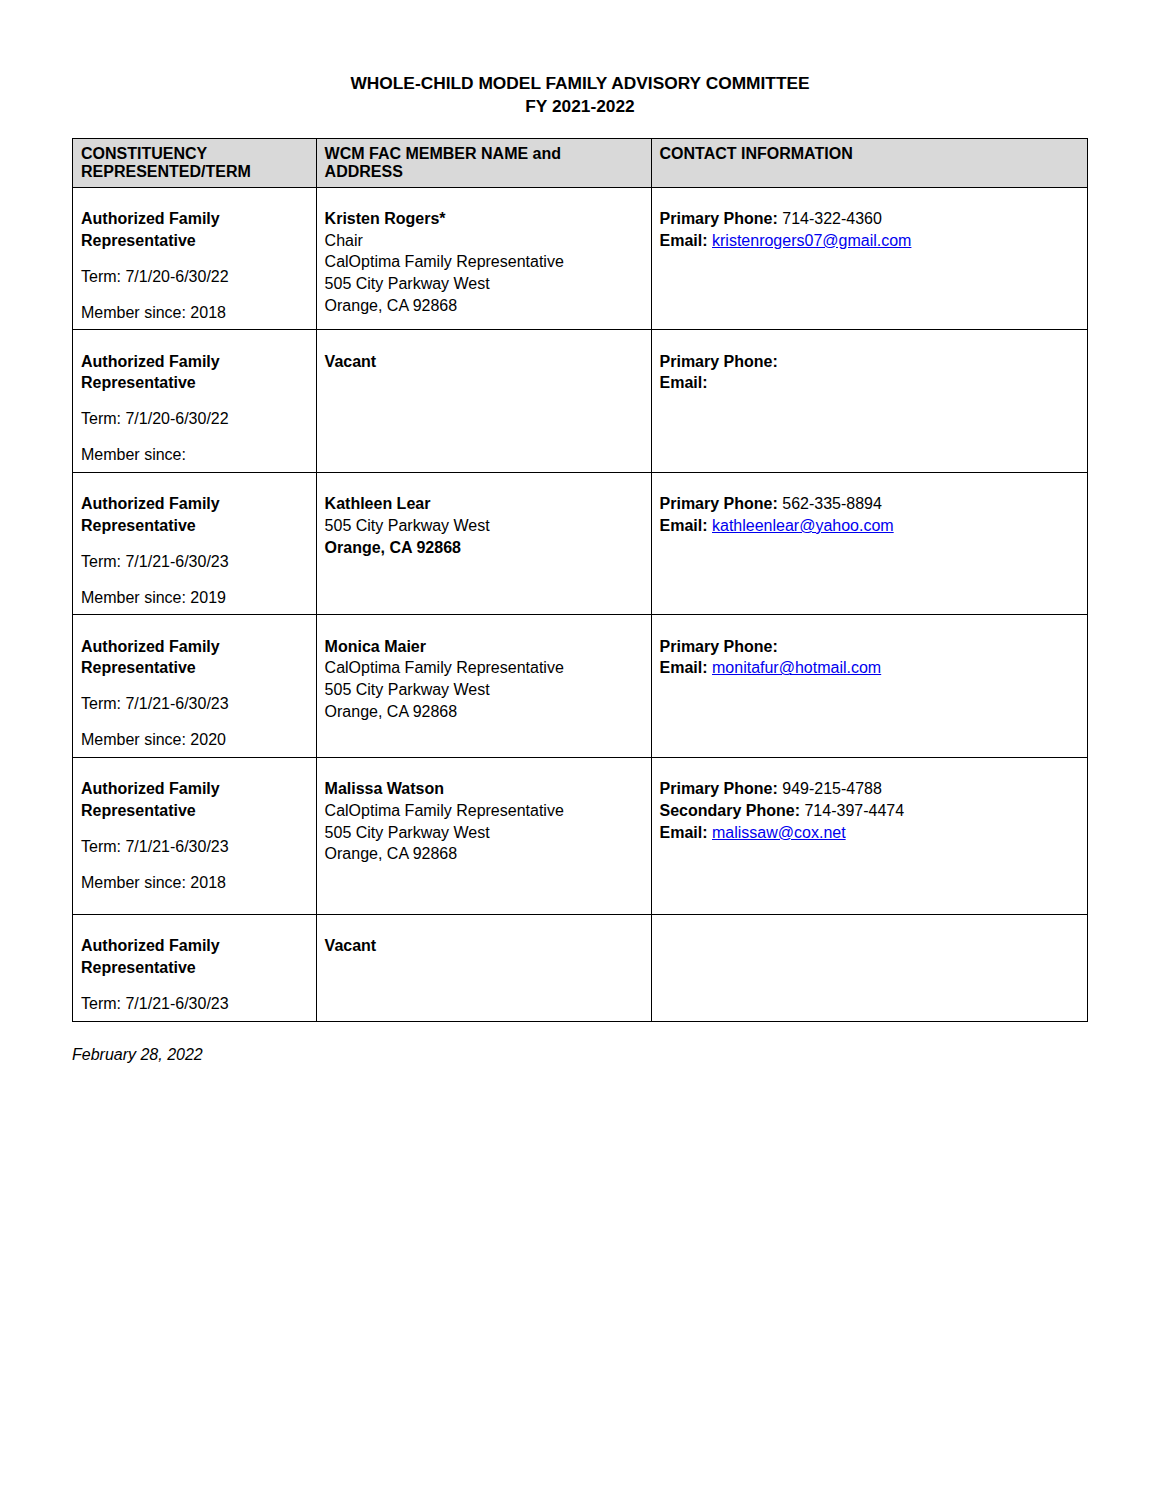WHOLE-CHILD MODEL FAMILY ADVISORY COMMITTEE
FY 2021-2022
| CONSTITUENCY REPRESENTED/TERM | WCM FAC MEMBER NAME and ADDRESS | CONTACT INFORMATION |
| --- | --- | --- |
| Authorized Family Representative Term: 7/1/20-6/30/22 Member since: 2018 | Kristen Rogers* Chair CalOptima Family Representative 505 City Parkway West Orange, CA 92868 | Primary Phone: 714-322-4360 Email: kristenrogers07@gmail.com |
| Authorized Family Representative Term: 7/1/20-6/30/22 Member since: | Vacant | Primary Phone: Email: |
| Authorized Family Representative Term: 7/1/21-6/30/23 Member since: 2019 | Kathleen Lear 505 City Parkway West Orange, CA 92868 | Primary Phone: 562-335-8894 Email: kathleenlear@yahoo.com |
| Authorized Family Representative Term: 7/1/21-6/30/23 Member since: 2020 | Monica Maier CalOptima Family Representative 505 City Parkway West Orange, CA 92868 | Primary Phone: Email: monitafur@hotmail.com |
| Authorized Family Representative Term: 7/1/21-6/30/23 Member since: 2018 | Malissa Watson CalOptima Family Representative 505 City Parkway West Orange, CA 92868 | Primary Phone: 949-215-4788 Secondary Phone: 714-397-4474 Email: malissaw@cox.net |
| Authorized Family Representative Term: 7/1/21-6/30/23 | Vacant | |
February 28, 2022